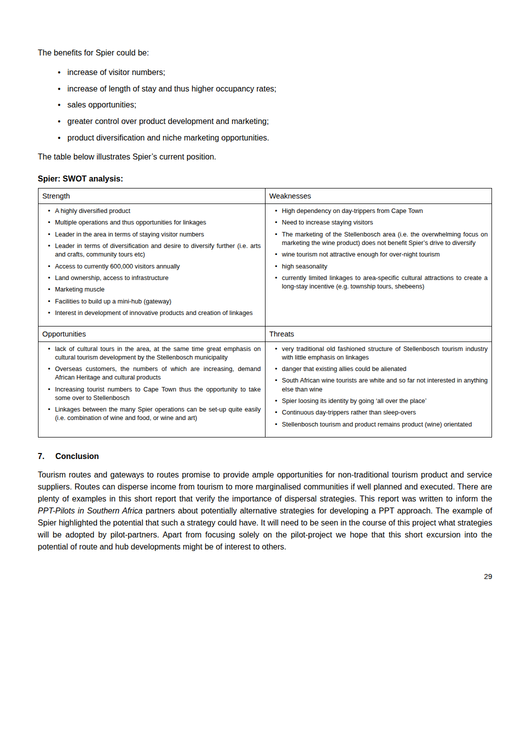The benefits for Spier could be:
increase of visitor numbers;
increase of length of stay and thus higher occupancy rates;
sales opportunities;
greater control over product development and marketing;
product diversification and niche marketing opportunities.
The table below illustrates Spier’s current position.
Spier: SWOT analysis:
| Strength | Weaknesses |
| A highly diversified product Multiple operations and thus opportunities for linkages Leader in the area in terms of staying visitor numbers Leader in terms of diversification and desire to diversify further (i.e. arts and crafts, community tours etc) Access to currently 600,000 visitors annually Land ownership, access to infrastructure Marketing muscle Facilities to build up a mini-hub (gateway) Interest in development of innovative products and creation of linkages | High dependency on day-trippers from Cape Town Need to increase staying visitors The marketing of the Stellenbosch area (i.e. the overwhelming focus on marketing the wine product) does not benefit Spier’s drive to diversify wine tourism not attractive enough for over-night tourism high seasonality currently limited linkages to area-specific cultural attractions to create a long-stay incentive (e.g. township tours, shebeens) |
| Opportunities | Threats |
| lack of cultural tours in the area, at the same time great emphasis on cultural tourism development by the Stellenbosch municipality Overseas customers, the numbers of which are increasing, demand African Heritage and cultural products Increasing tourist numbers to Cape Town thus the opportunity to take some over to Stellenbosch Linkages between the many Spier operations can be set-up quite easily (i.e. combination of wine and food, or wine and art) | very traditional old fashioned structure of Stellenbosch tourism industry with little emphasis on linkages danger that existing allies could be alienated South African wine tourists are white and so far not interested in anything else than wine Spier loosing its identity by going ‘all over the place’ Continuous day-trippers rather than sleep-overs Stellenbosch tourism and product remains product (wine) orientated |
7. Conclusion
Tourism routes and gateways to routes promise to provide ample opportunities for non-traditional tourism product and service suppliers. Routes can disperse income from tourism to more marginalised communities if well planned and executed. There are plenty of examples in this short report that verify the importance of dispersal strategies. This report was written to inform the PPT-Pilots in Southern Africa partners about potentially alternative strategies for developing a PPT approach. The example of Spier highlighted the potential that such a strategy could have. It will need to be seen in the course of this project what strategies will be adopted by pilot-partners. Apart from focusing solely on the pilot-project we hope that this short excursion into the potential of route and hub developments might be of interest to others.
29